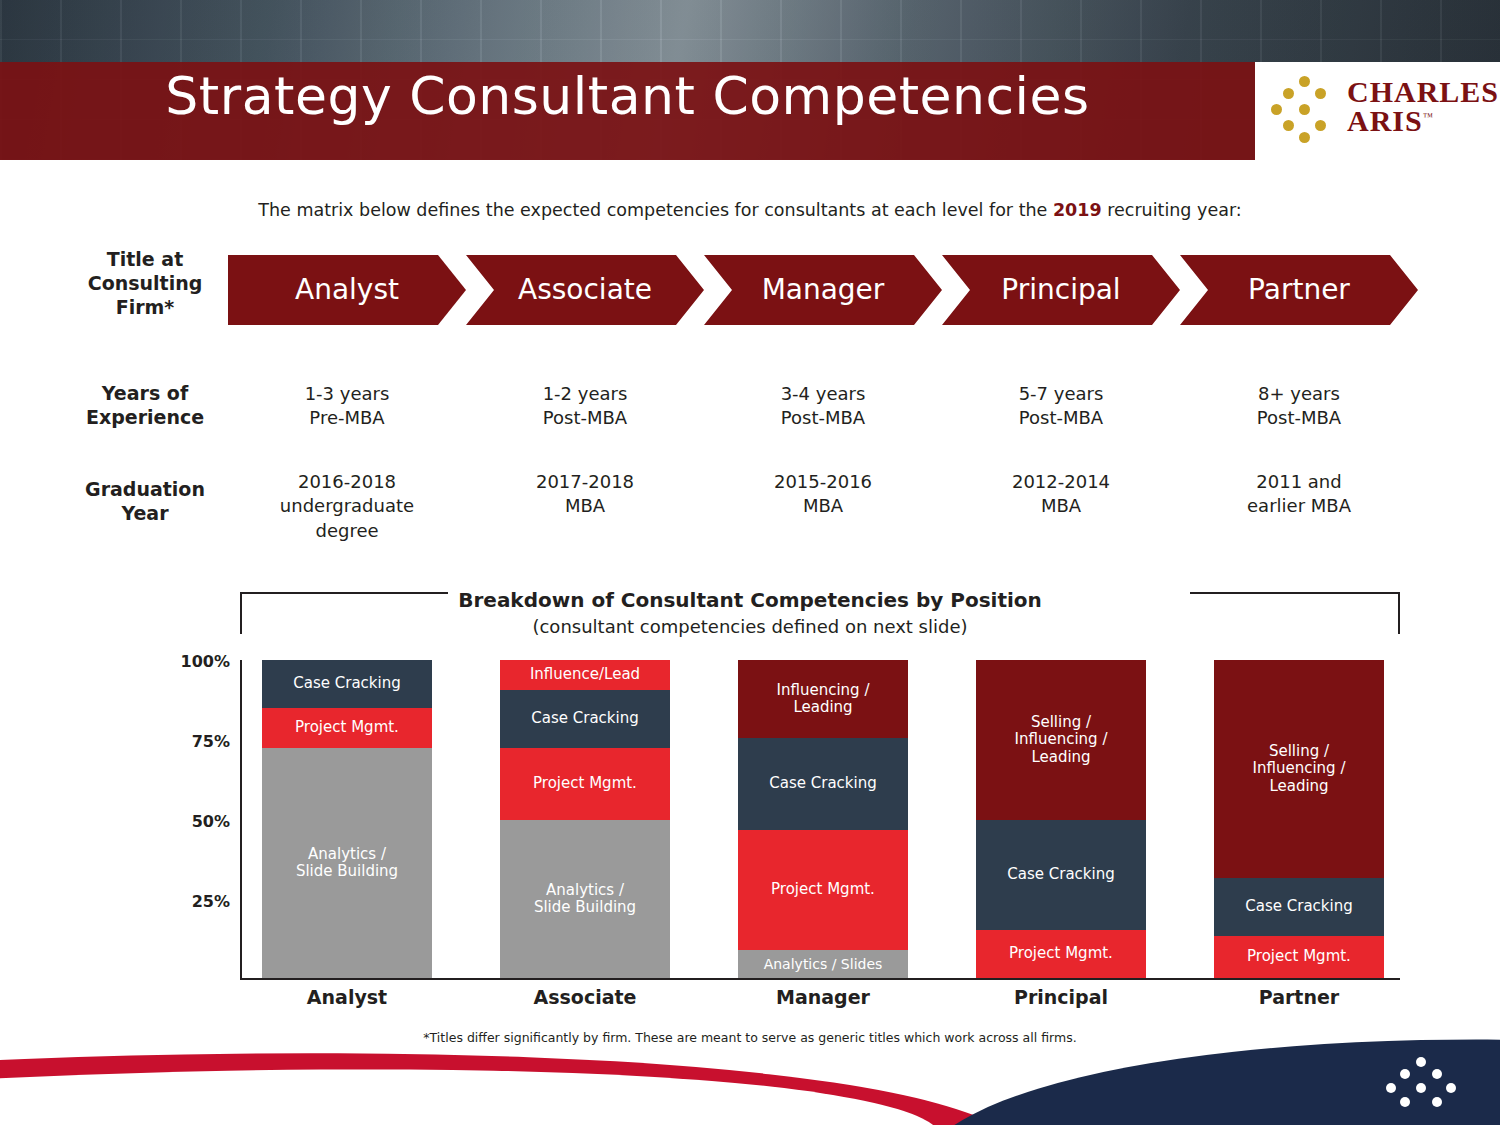Strategy Consultant Competencies
CHARLES
ARIS™
The matrix below defines the expected competencies for consultants at each level for the 2019 recruiting year:
Title at
Consulting
Firm*
Years of
Experience
Graduation
Year
Analyst
Associate
Manager
Principal
Partner
1-3 years
Pre-MBA
1-2 years
Post-MBA
3-4 years
Post-MBA
5-7 years
Post-MBA
8+ years
Post-MBA
2016-2018
undergraduate
degree
2017-2018
MBA
2015-2016
MBA
2012-2014
MBA
2011 and
earlier MBA
Breakdown of Consultant Competencies by Position
(consultant competencies defined on next slide)
100%
75%
50%
25%
Case Cracking
Project Mgmt.
Analytics /
Slide Building
Influence/Lead
Case Cracking
Project Mgmt.
Analytics /
Slide Building
Influencing /
Leading
Case Cracking
Project Mgmt.
Analytics / Slides
Selling /
Influencing /
Leading
Case Cracking
Project Mgmt.
Selling /
Influencing /
Leading
Case Cracking
Project Mgmt.
Analyst
Associate
Manager
Principal
Partner
*Titles differ significantly by firm. These are meant to serve as generic titles which work across all firms.
9